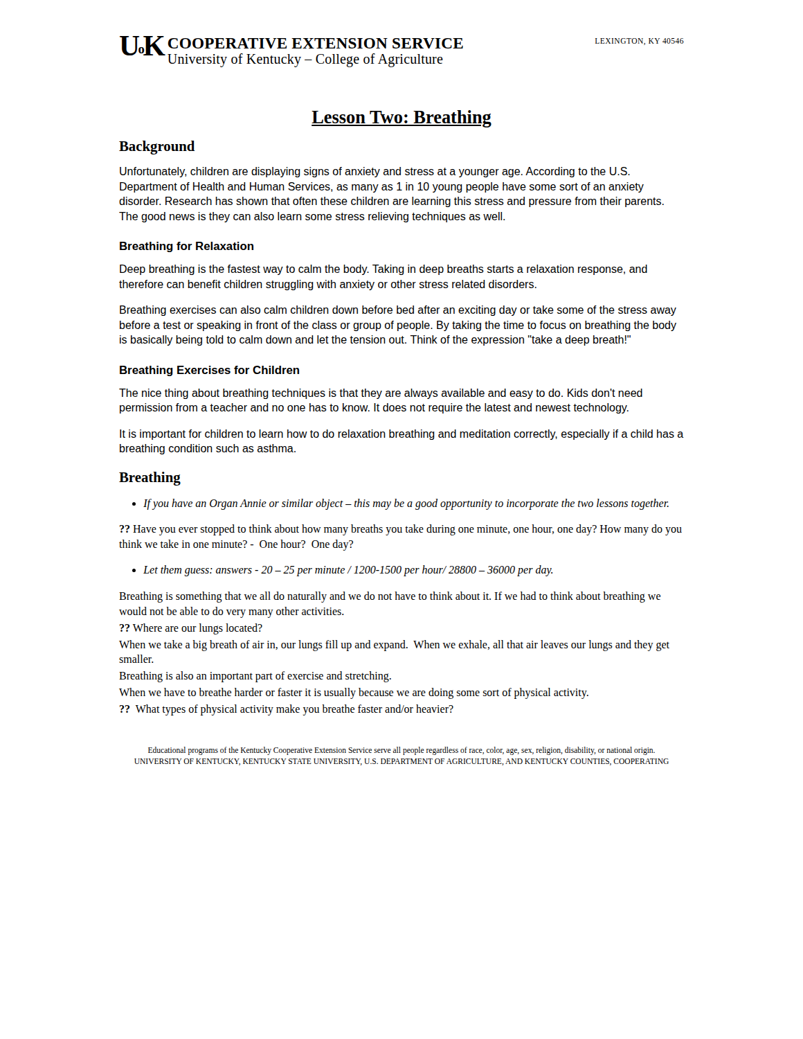LEXINGTON, KY 40546
Uo K
Cooperative Extension Service
University of Kentucky – College of Agriculture
Lesson Two: Breathing
Background
Unfortunately, children are displaying signs of anxiety and stress at a younger age. According to the U.S. Department of Health and Human Services, as many as 1 in 10 young people have some sort of an anxiety disorder. Research has shown that often these children are learning this stress and pressure from their parents. The good news is they can also learn some stress relieving techniques as well.
Breathing for Relaxation
Deep breathing is the fastest way to calm the body. Taking in deep breaths starts a relaxation response, and therefore can benefit children struggling with anxiety or other stress related disorders.
Breathing exercises can also calm children down before bed after an exciting day or take some of the stress away before a test or speaking in front of the class or group of people. By taking the time to focus on breathing the body is basically being told to calm down and let the tension out. Think of the expression "take a deep breath!"
Breathing Exercises for Children
The nice thing about breathing techniques is that they are always available and easy to do. Kids don't need permission from a teacher and no one has to know. It does not require the latest and newest technology.
It is important for children to learn how to do relaxation breathing and meditation correctly, especially if a child has a breathing condition such as asthma.
Breathing
If you have an Organ Annie or similar object – this may be a good opportunity to incorporate the two lessons together.
?? Have you ever stopped to think about how many breaths you take during one minute, one hour, one day? How many do you think we take in one minute? - One hour? One day?
Let them guess: answers - 20 – 25 per minute / 1200-1500 per hour/ 28800 – 36000 per day.
Breathing is something that we all do naturally and we do not have to think about it. If we had to think about breathing we would not be able to do very many other activities.
?? Where are our lungs located?
When we take a big breath of air in, our lungs fill up and expand. When we exhale, all that air leaves our lungs and they get smaller.
Breathing is also an important part of exercise and stretching.
When we have to breathe harder or faster it is usually because we are doing some sort of physical activity.
?? What types of physical activity make you breathe faster and/or heavier?
Educational programs of the Kentucky Cooperative Extension Service serve all people regardless of race, color, age, sex, religion, disability, or national origin.
University of Kentucky, Kentucky State University, U.S. Department of Agriculture, and Kentucky Counties, Cooperating